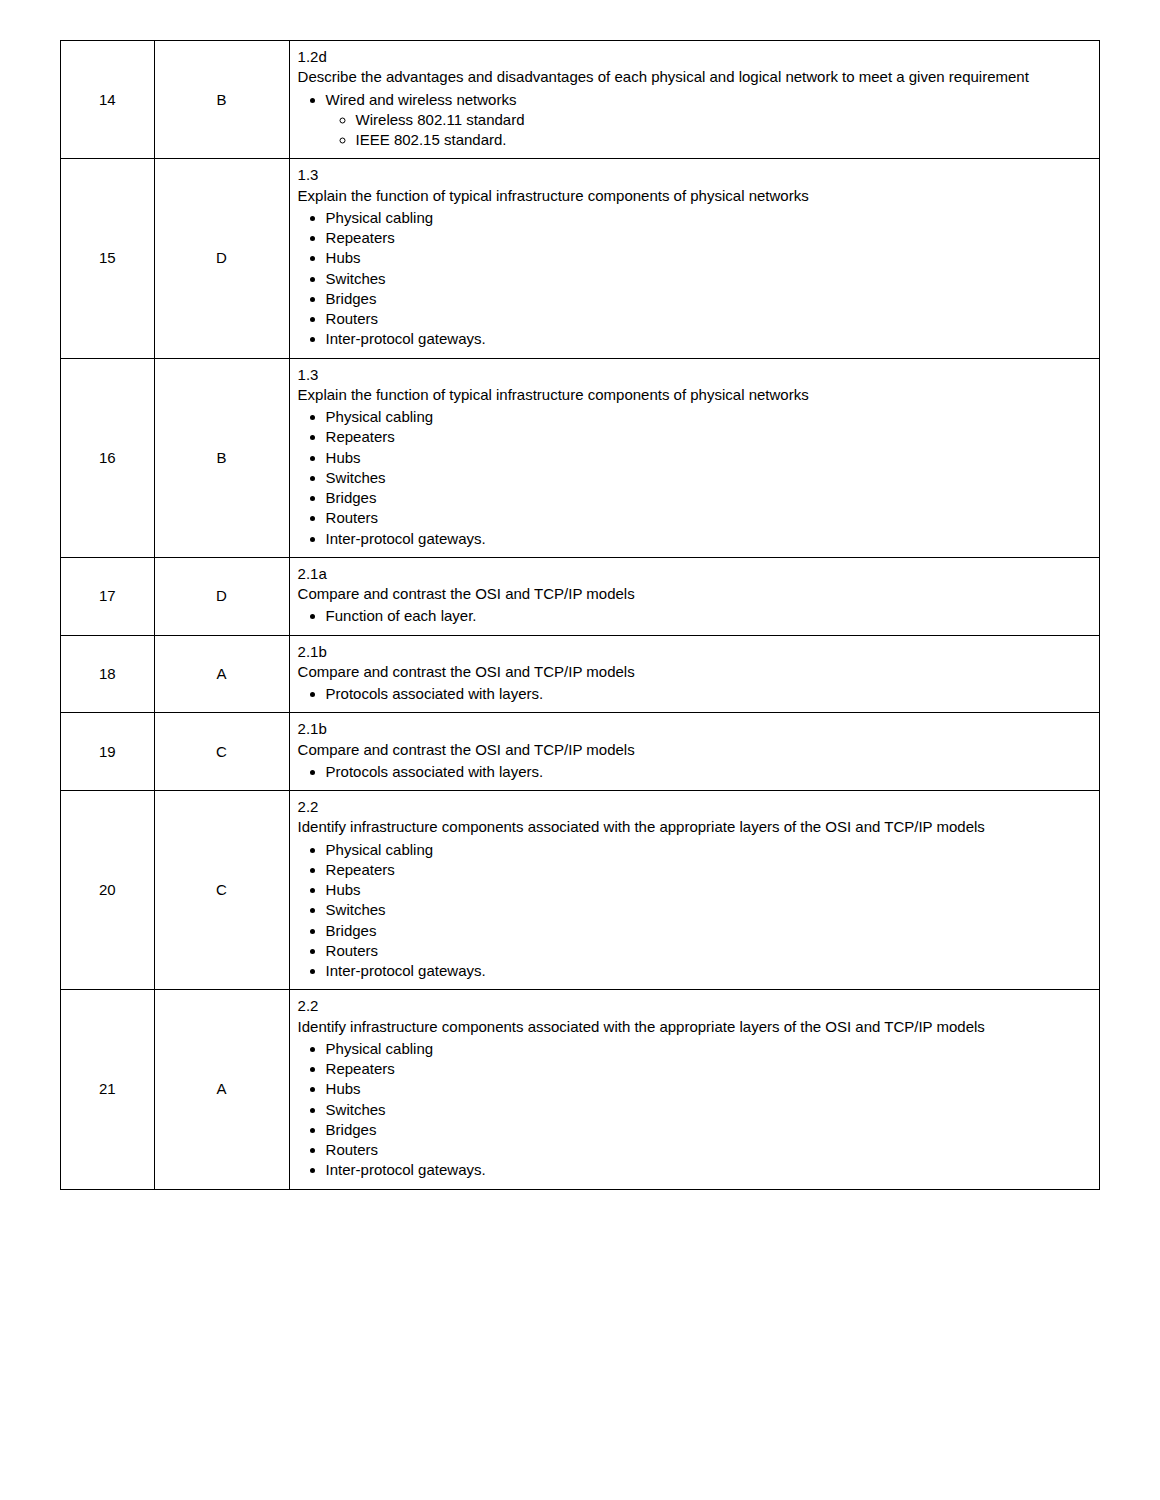| 14 | B | 1.2d Describe the advantages and disadvantages of each physical and logical network to meet a given requirement Wired and wireless networks Wireless 802.11 standard IEEE 802.15 standard. |
| 15 | D | 1.3 Explain the function of typical infrastructure components of physical networks Physical cabling Repeaters Hubs Switches Bridges Routers Inter-protocol gateways. |
| 16 | B | 1.3 Explain the function of typical infrastructure components of physical networks Physical cabling Repeaters Hubs Switches Bridges Routers Inter-protocol gateways. |
| 17 | D | 2.1a Compare and contrast the OSI and TCP/IP models Function of each layer. |
| 18 | A | 2.1b Compare and contrast the OSI and TCP/IP models Protocols associated with layers. |
| 19 | C | 2.1b Compare and contrast the OSI and TCP/IP models Protocols associated with layers. |
| 20 | C | 2.2 Identify infrastructure components associated with the appropriate layers of the OSI and TCP/IP models Physical cabling Repeaters Hubs Switches Bridges Routers Inter-protocol gateways. |
| 21 | A | 2.2 Identify infrastructure components associated with the appropriate layers of the OSI and TCP/IP models Physical cabling Repeaters Hubs Switches Bridges Routers Inter-protocol gateways. |